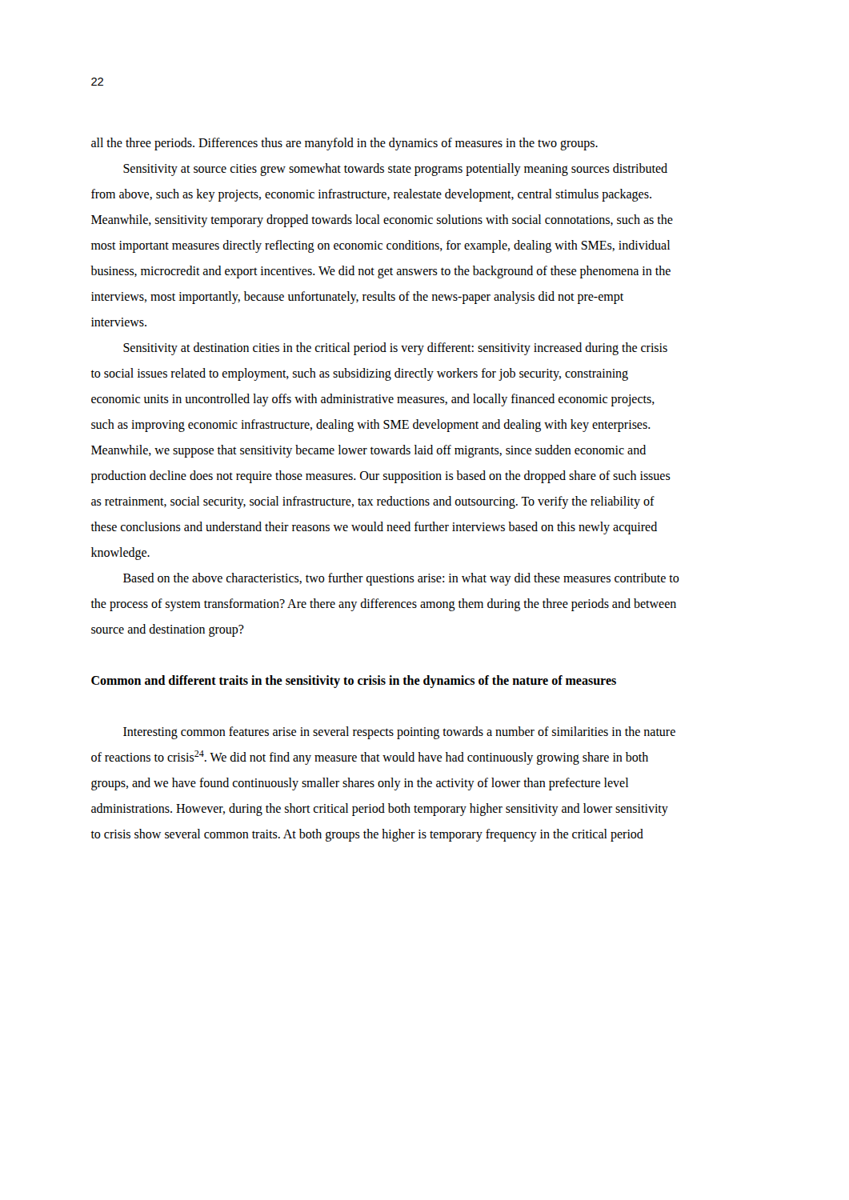22
all the three periods. Differences thus are manyfold in the dynamics of measures in the two groups.
Sensitivity at source cities grew somewhat towards state programs potentially meaning sources distributed from above, such as key projects, economic infrastructure, realestate development, central stimulus packages. Meanwhile, sensitivity temporary dropped towards local economic solutions with social connotations, such as the most important measures directly reflecting on economic conditions, for example, dealing with SMEs, individual business, microcredit and export incentives. We did not get answers to the background of these phenomena in the interviews, most importantly, because unfortunately, results of the news-paper analysis did not pre-empt interviews.
Sensitivity at destination cities in the critical period is very different: sensitivity increased during the crisis to social issues related to employment, such as subsidizing directly workers for job security, constraining economic units in uncontrolled lay offs with administrative measures, and locally financed economic projects, such as improving economic infrastructure, dealing with SME development and dealing with key enterprises. Meanwhile, we suppose that sensitivity became lower towards laid off migrants, since sudden economic and production decline does not require those measures. Our supposition is based on the dropped share of such issues as retrainment, social security, social infrastructure, tax reductions and outsourcing. To verify the reliability of these conclusions and understand their reasons we would need further interviews based on this newly acquired knowledge.
Based on the above characteristics, two further questions arise: in what way did these measures contribute to the process of system transformation? Are there any differences among them during the three periods and between source and destination group?
Common and different traits in the sensitivity to crisis in the dynamics of the nature of measures
Interesting common features arise in several respects pointing towards a number of similarities in the nature of reactions to crisis24. We did not find any measure that would have had continuously growing share in both groups, and we have found continuously smaller shares only in the activity of lower than prefecture level administrations. However, during the short critical period both temporary higher sensitivity and lower sensitivity to crisis show several common traits. At both groups the higher is temporary frequency in the critical period